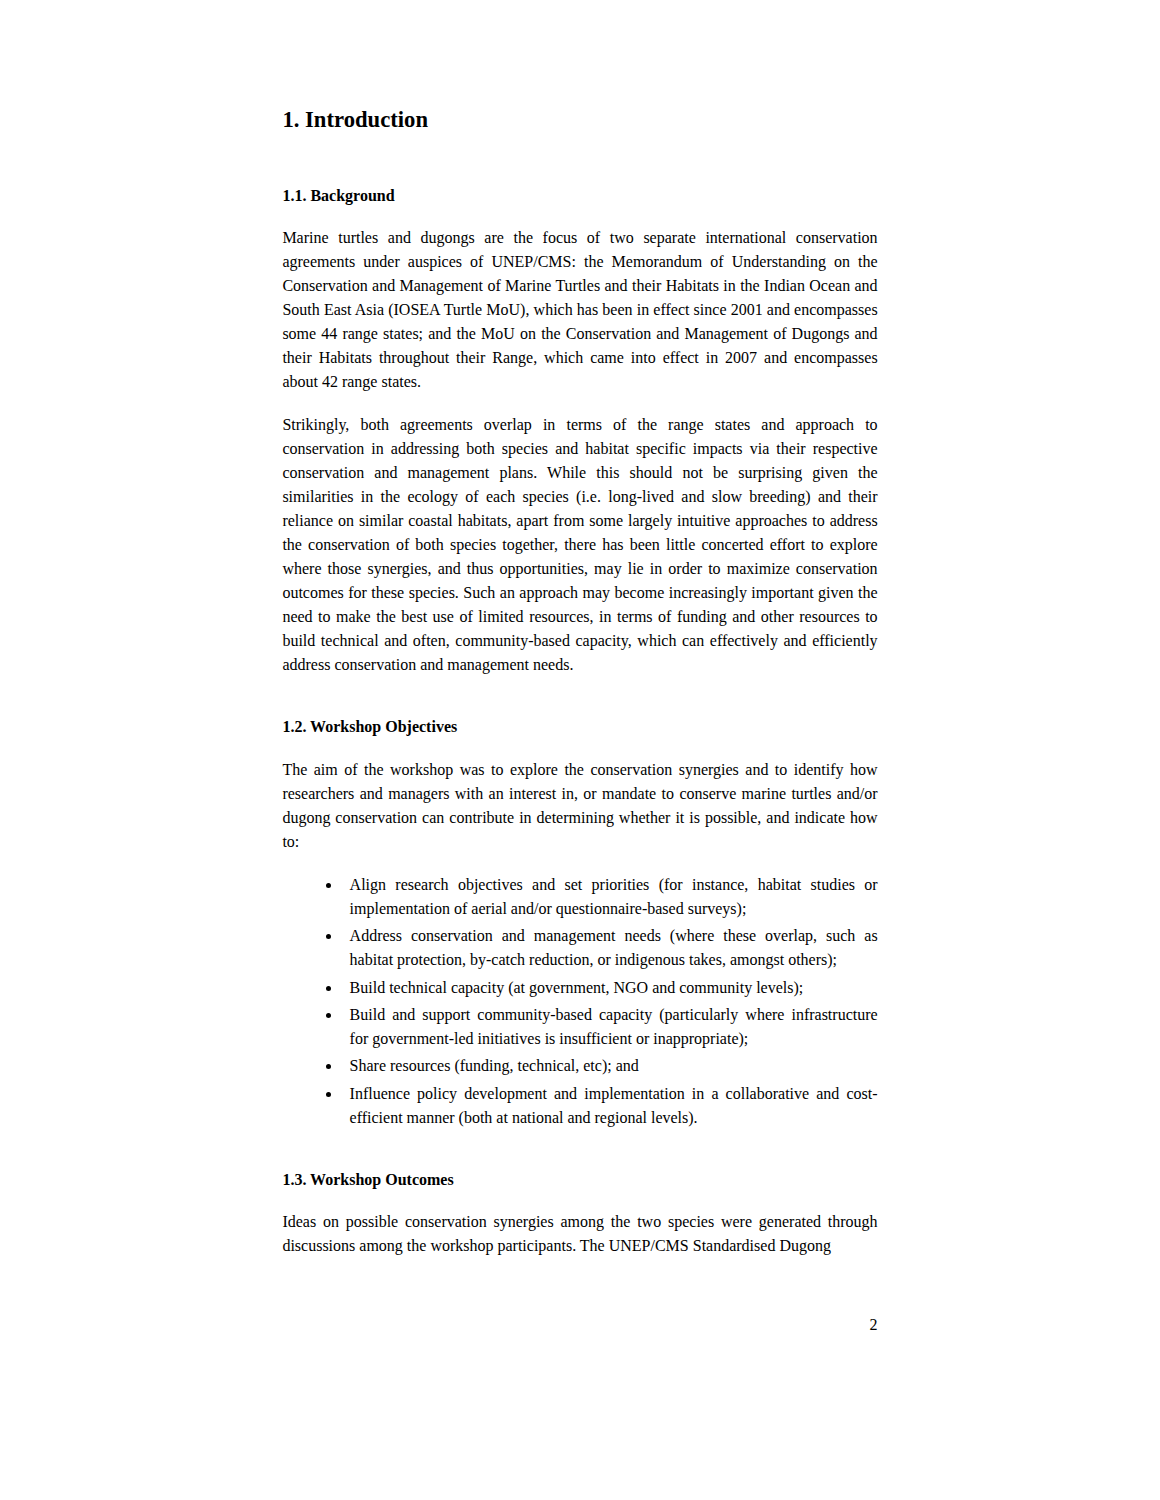1. Introduction
1.1. Background
Marine turtles and dugongs are the focus of two separate international conservation agreements under auspices of UNEP/CMS: the Memorandum of Understanding on the Conservation and Management of Marine Turtles and their Habitats in the Indian Ocean and South East Asia (IOSEA Turtle MoU), which has been in effect since 2001 and encompasses some 44 range states; and the MoU on the Conservation and Management of Dugongs and their Habitats throughout their Range, which came into effect in 2007 and encompasses about 42 range states.
Strikingly, both agreements overlap in terms of the range states and approach to conservation in addressing both species and habitat specific impacts via their respective conservation and management plans. While this should not be surprising given the similarities in the ecology of each species (i.e. long-lived and slow breeding) and their reliance on similar coastal habitats, apart from some largely intuitive approaches to address the conservation of both species together, there has been little concerted effort to explore where those synergies, and thus opportunities, may lie in order to maximize conservation outcomes for these species. Such an approach may become increasingly important given the need to make the best use of limited resources, in terms of funding and other resources to build technical and often, community-based capacity, which can effectively and efficiently address conservation and management needs.
1.2. Workshop Objectives
The aim of the workshop was to explore the conservation synergies and to identify how researchers and managers with an interest in, or mandate to conserve marine turtles and/or dugong conservation can contribute in determining whether it is possible, and indicate how to:
Align research objectives and set priorities (for instance, habitat studies or implementation of aerial and/or questionnaire-based surveys);
Address conservation and management needs (where these overlap, such as habitat protection, by-catch reduction, or indigenous takes, amongst others);
Build technical capacity (at government, NGO and community levels);
Build and support community-based capacity (particularly where infrastructure for government-led initiatives is insufficient or inappropriate);
Share resources (funding, technical, etc); and
Influence policy development and implementation in a collaborative and cost-efficient manner (both at national and regional levels).
1.3. Workshop Outcomes
Ideas on possible conservation synergies among the two species were generated through discussions among the workshop participants. The UNEP/CMS Standardised Dugong
2